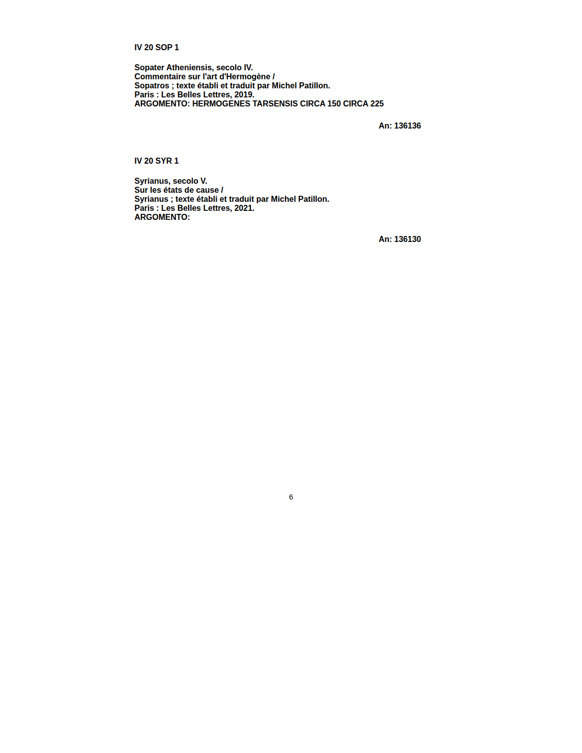IV 20 SOP 1
Sopater Atheniensis, secolo IV.
Commentaire sur l'art d'Hermogène /
Sopatros ; texte établi et traduit par Michel Patillon.
Paris : Les Belles Lettres, 2019.
ARGOMENTO: HERMOGENES TARSENSIS CIRCA 150 CIRCA 225
An: 136136
IV 20 SYR 1
Syrianus, secolo V.
Sur les états de cause /
Syrianus ; texte établi et traduit par Michel Patillon.
Paris : Les Belles Lettres, 2021.
ARGOMENTO:
An: 136130
6